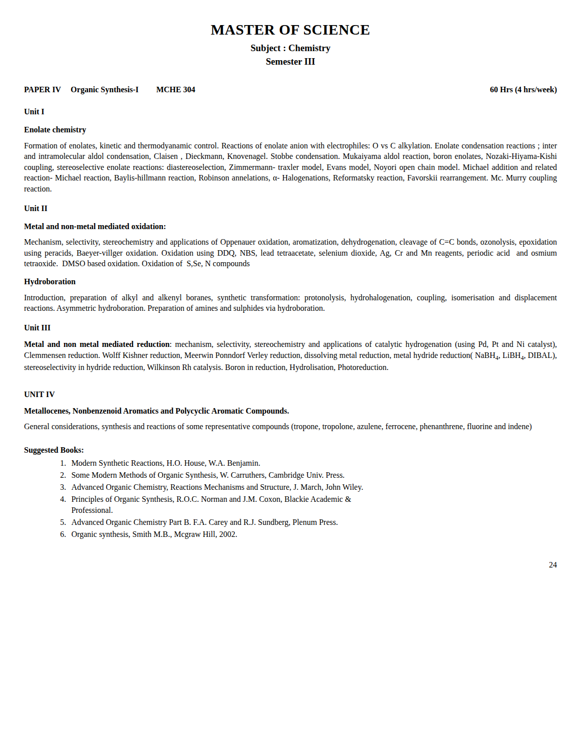MASTER OF SCIENCE
Subject : Chemistry
Semester III
PAPER IVOrganic Synthesis-IMCHE 304 60 Hrs (4 hrs/week)
Unit I
Enolate chemistry
Formation of enolates, kinetic and thermodyanamic control. Reactions of enolate anion with electrophiles: O vs C alkylation. Enolate condensation reactions ; inter and intramolecular aldol condensation, Claisen , Dieckmann, Knovenagel. Stobbe condensation. Mukaiyama aldol reaction, boron enolates, Nozaki-Hiyama-Kishi coupling, stereoselective enolate reactions: diastereoselection, Zimmermann- traxler model, Evans model, Noyori open chain model. Michael addition and related reaction- Michael reaction, Baylis-hillmann reaction, Robinson annelations, α- Halogenations, Reformatsky reaction, Favorskii rearrangement. Mc. Murry coupling reaction.
Unit II
Metal and non-metal mediated oxidation:
Mechanism, selectivity, stereochemistry and applications of Oppenauer oxidation, aromatization, dehydrogenation, cleavage of C=C bonds, ozonolysis, epoxidation using peracids, Baeyer-villger oxidation. Oxidation using DDQ, NBS, lead tetraacetate, selenium dioxide, Ag, Cr and Mn reagents, periodic acid and osmium tetraoxide. DMSO based oxidation. Oxidation of S,Se, N compounds
Hydroboration
Introduction, preparation of alkyl and alkenyl boranes, synthetic transformation: protonolysis, hydrohalogenation, coupling, isomerisation and displacement reactions. Asymmetric hydroboration. Preparation of amines and sulphides via hydroboration.
Unit III
Metal and non metal mediated reduction: mechanism, selectivity, stereochemistry and applications of catalytic hydrogenation (using Pd, Pt and Ni catalyst), Clemmensen reduction. Wolff Kishner reduction, Meerwin Ponndorf Verley reduction, dissolving metal reduction, metal hydride reduction( NaBH4, LiBH4, DIBAL), stereoselectivity in hydride reduction, Wilkinson Rh catalysis. Boron in reduction, Hydrolisation, Photoreduction.
UNIT IV
Metallocenes, Nonbenzenoid Aromatics and Polycyclic Aromatic Compounds.
General considerations, synthesis and reactions of some representative compounds (tropone, tropolone, azulene, ferrocene, phenanthrene, fluorine and indene)
Suggested Books:
1. Modern Synthetic Reactions, H.O. House, W.A. Benjamin.
2. Some Modern Methods of Organic Synthesis, W. Carruthers, Cambridge Univ. Press.
3. Advanced Organic Chemistry, Reactions Mechanisms and Structure, J. March, John Wiley.
4. Principles of Organic Synthesis, R.O.C. Norman and J.M. Coxon, Blackie Academic &Professional.
5. Advanced Organic Chemistry Part B. F.A. Carey and R.J. Sundberg, Plenum Press.
6. Organic synthesis, Smith M.B., Mcgraw Hill, 2002.
24